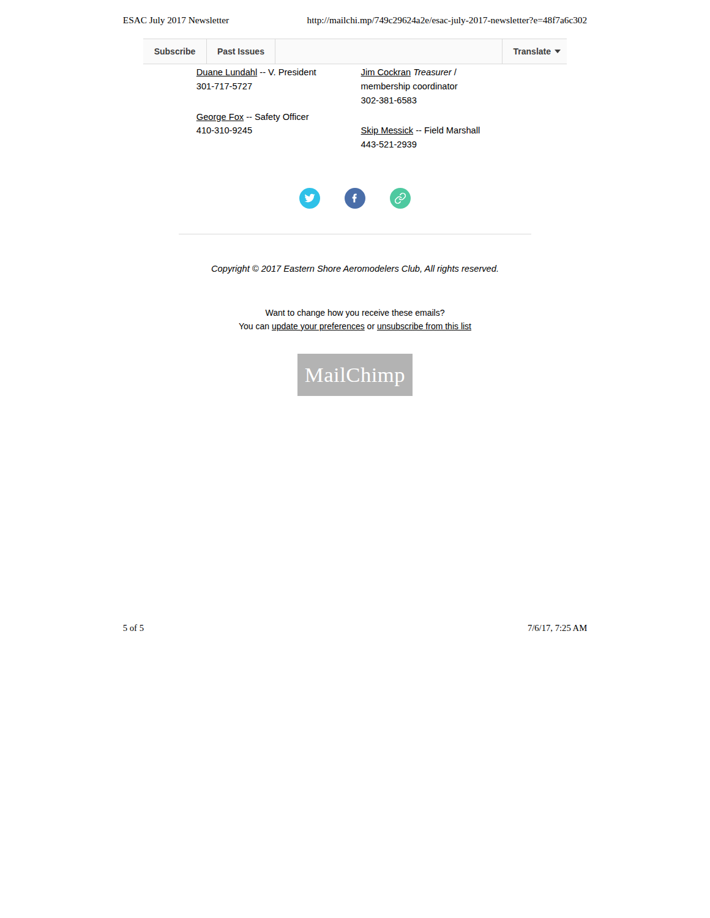ESAC July 2017 Newsletter
http://mailchi.mp/749c29624a2e/esac-july-2017-newsletter?e=48f7a6c302
Subscribe
Past Issues
Translate
Duane Lundahl -- V. President
301-717-5727
George Fox -- Safety Officer
410-310-9245
Jim Cockran Treasurer /
membership coordinator
302-381-6583
Skip Messick -- Field Marshall
443-521-2939
Copyright © 2017 Eastern Shore Aeromodelers Club, All rights reserved.
Want to change how you receive these emails?
You can update your preferences or unsubscribe from this list
MailChimp
5 of 5
7/6/17, 7:25 AM